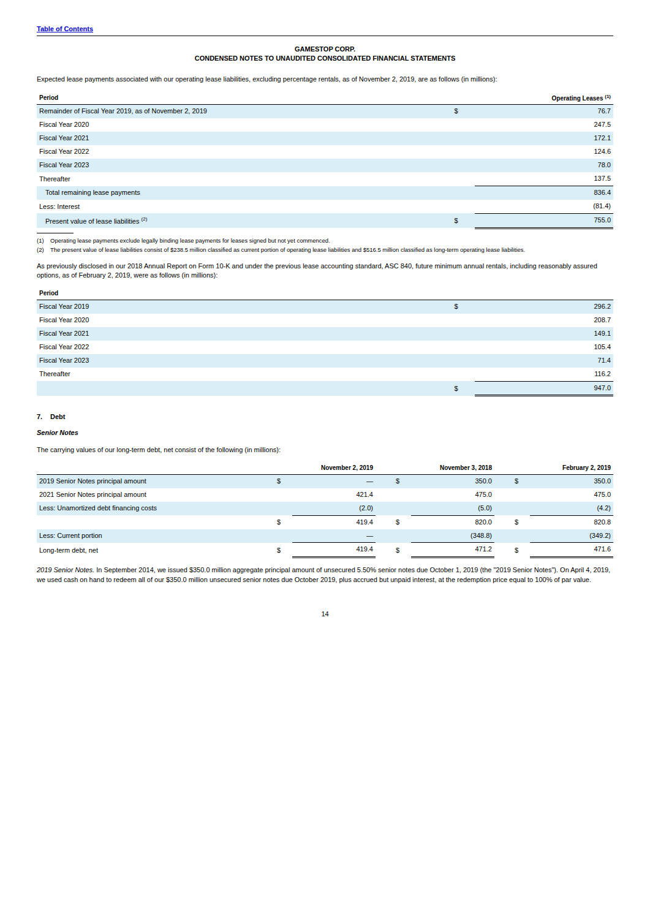Table of Contents
GAMESTOP CORP.
CONDENSED NOTES TO UNAUDITED CONSOLIDATED FINANCIAL STATEMENTS
Expected lease payments associated with our operating lease liabilities, excluding percentage rentals, as of November 2, 2019, are as follows (in millions):
| Period | Operating Leases (1) |
| --- | --- |
| Remainder of Fiscal Year 2019, as of November 2, 2019 | $ | 76.7 |
| Fiscal Year 2020 | | 247.5 |
| Fiscal Year 2021 | | 172.1 |
| Fiscal Year 2022 | | 124.6 |
| Fiscal Year 2023 | | 78.0 |
| Thereafter | | 137.5 |
| Total remaining lease payments | | 836.4 |
| Less: Interest | | (81.4) |
| Present value of lease liabilities (2) | $ | 755.0 |
(1) Operating lease payments exclude legally binding lease payments for leases signed but not yet commenced.
(2) The present value of lease liabilities consist of $238.5 million classified as current portion of operating lease liabilities and $516.5 million classified as long-term operating lease liabilities.
As previously disclosed in our 2018 Annual Report on Form 10-K and under the previous lease accounting standard, ASC 840, future minimum annual rentals, including reasonably assured options, as of February 2, 2019, were as follows (in millions):
| Period | |
| --- | --- |
| Fiscal Year 2019 | $ | 296.2 |
| Fiscal Year 2020 | | 208.7 |
| Fiscal Year 2021 | | 149.1 |
| Fiscal Year 2022 | | 105.4 |
| Fiscal Year 2023 | | 71.4 |
| Thereafter | | 116.2 |
| | $ | 947.0 |
7. Debt
Senior Notes
The carrying values of our long-term debt, net consist of the following (in millions):
| | November 2, 2019 | | November 3, 2018 | | February 2, 2019 |
| --- | --- | --- | --- | --- | --- |
| 2019 Senior Notes principal amount | $ | — | | $ | 350.0 | | $ | 350.0 |
| 2021 Senior Notes principal amount | | 421.4 | | | 475.0 | | | 475.0 |
| Less: Unamortized debt financing costs | | (2.0) | | | (5.0) | | | (4.2) |
| | $ | 419.4 | | $ | 820.0 | | $ | 820.8 |
| Less: Current portion | | — | | | (348.8) | | | (349.2) |
| Long-term debt, net | $ | 419.4 | | $ | 471.2 | | $ | 471.6 |
2019 Senior Notes. In September 2014, we issued $350.0 million aggregate principal amount of unsecured 5.50% senior notes due October 1, 2019 (the "2019 Senior Notes"). On April 4, 2019, we used cash on hand to redeem all of our $350.0 million unsecured senior notes due October 2019, plus accrued but unpaid interest, at the redemption price equal to 100% of par value.
14